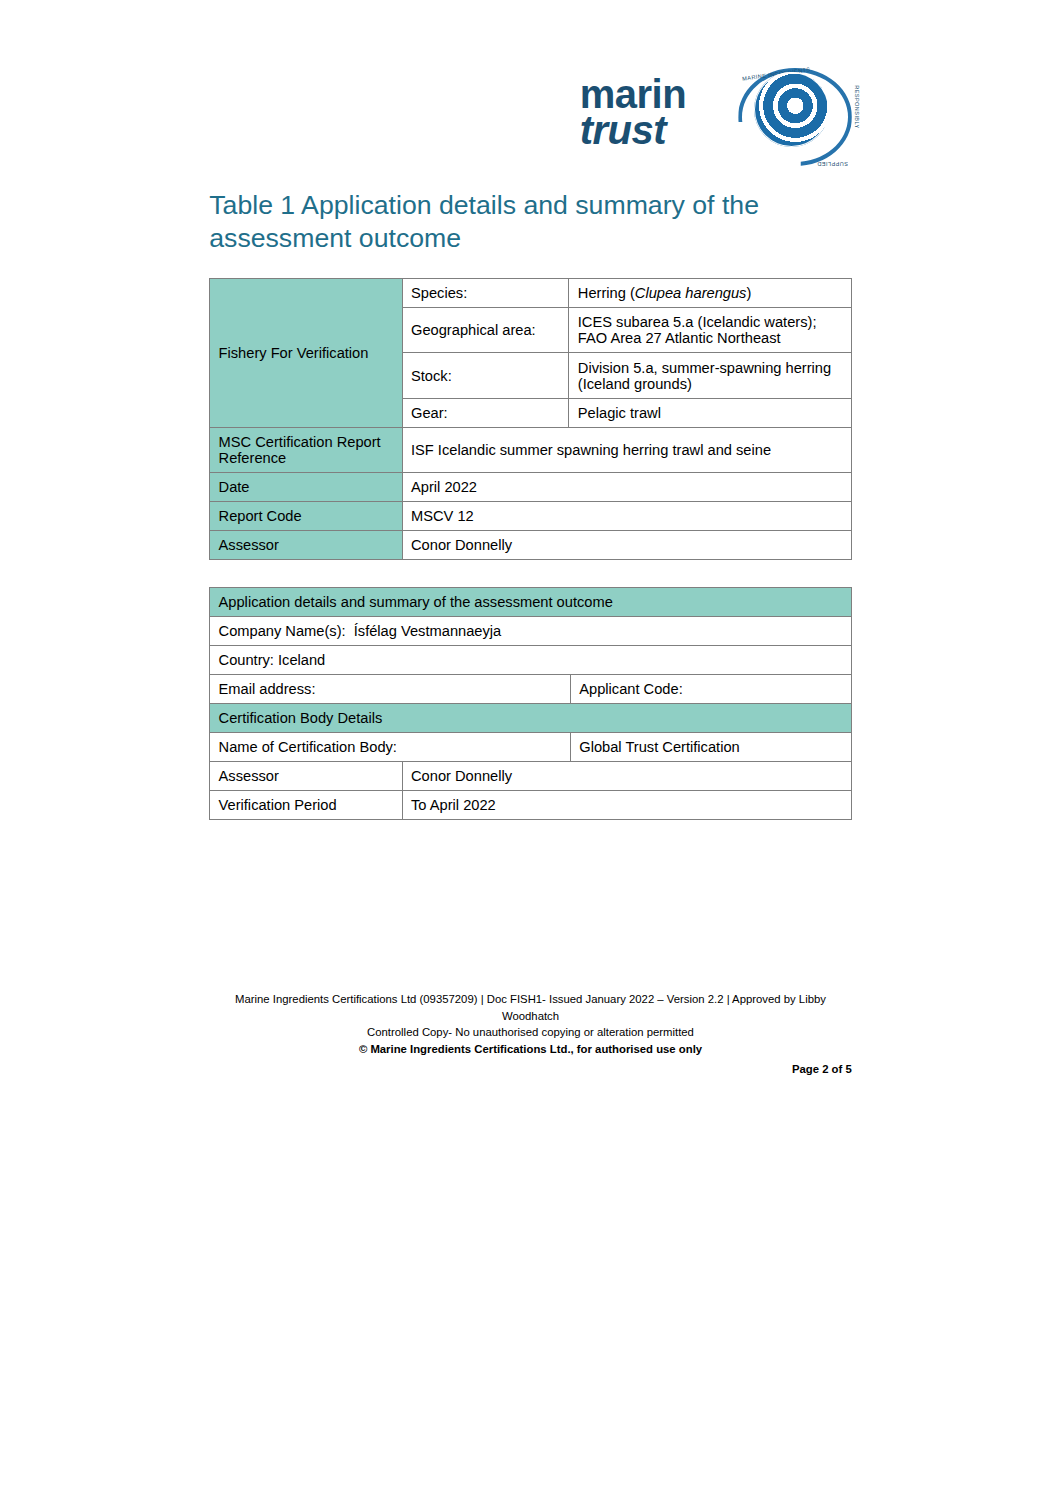MARINE INGREDIENTS RESPONSIBLY SUPPLIED
marin trust
Table 1 Application details and summary of the assessment outcome
| Fishery For Verification | Species: | Herring ( Clupea harengus ) |
| Geographical area: | ICES subarea 5.a (Icelandic waters); FAO Area 27 Atlantic Northeast |
| Stock: | Division 5.a, summer-spawning herring (Iceland grounds) |
| Gear: | Pelagic trawl |
| MSC Certification Report Reference | ISF Icelandic summer spawning herring trawl and seine |
| Date | April 2022 |
| Report Code | MSCV 12 |
| Assessor | Conor Donnelly |
| Application details and summary of the assessment outcome |
| Company Name(s): Ísfélag Vestmannaeyja |
| Country: Iceland |
| Email address: | Applicant Code: |
| Certification Body Details |
| Name of Certification Body: | Global Trust Certification |
| Assessor | Conor Donnelly |
| Verification Period | To April 2022 |
Marine Ingredients Certifications Ltd (09357209) | Doc FISH1- Issued January 2022 – Version 2.2 | Approved by Libby Woodhatch
Controlled Copy- No unauthorised copying or alteration permitted
© Marine Ingredients Certifications Ltd., for authorised use only
Page 2 of 5